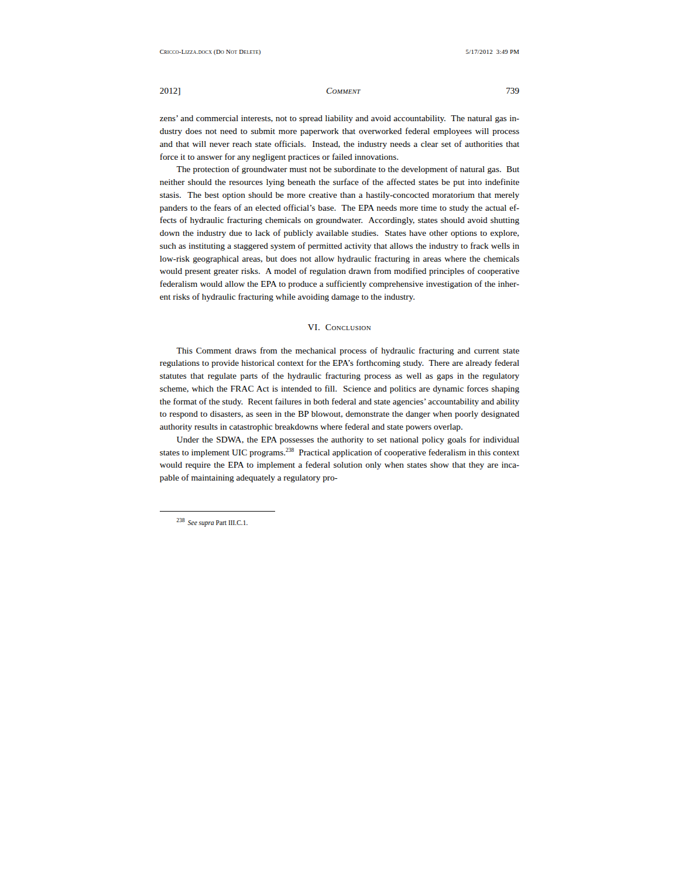Cricco-Lizza.docx (Do Not Delete) 5/17/2012 3:49 PM
2012] Comment 739
zens’ and commercial interests, not to spread liability and avoid accountability. The natural gas industry does not need to submit more paperwork that overworked federal employees will process and that will never reach state officials. Instead, the industry needs a clear set of authorities that force it to answer for any negligent practices or failed innovations.
The protection of groundwater must not be subordinate to the development of natural gas. But neither should the resources lying beneath the surface of the affected states be put into indefinite stasis. The best option should be more creative than a hastily-concocted moratorium that merely panders to the fears of an elected official’s base. The EPA needs more time to study the actual effects of hydraulic fracturing chemicals on groundwater. Accordingly, states should avoid shutting down the industry due to lack of publicly available studies. States have other options to explore, such as instituting a staggered system of permitted activity that allows the industry to frack wells in low-risk geographical areas, but does not allow hydraulic fracturing in areas where the chemicals would present greater risks. A model of regulation drawn from modified principles of cooperative federalism would allow the EPA to produce a sufficiently comprehensive investigation of the inherent risks of hydraulic fracturing while avoiding damage to the industry.
VI. Conclusion
This Comment draws from the mechanical process of hydraulic fracturing and current state regulations to provide historical context for the EPA’s forthcoming study. There are already federal statutes that regulate parts of the hydraulic fracturing process as well as gaps in the regulatory scheme, which the FRAC Act is intended to fill. Science and politics are dynamic forces shaping the format of the study. Recent failures in both federal and state agencies’ accountability and ability to respond to disasters, as seen in the BP blowout, demonstrate the danger when poorly designated authority results in catastrophic breakdowns where federal and state powers overlap.
Under the SDWA, the EPA possesses the authority to set national policy goals for individual states to implement UIC programs.238 Practical application of cooperative federalism in this context would require the EPA to implement a federal solution only when states show that they are incapable of maintaining adequately a regulatory pro-
238See supra Part III.C.1.